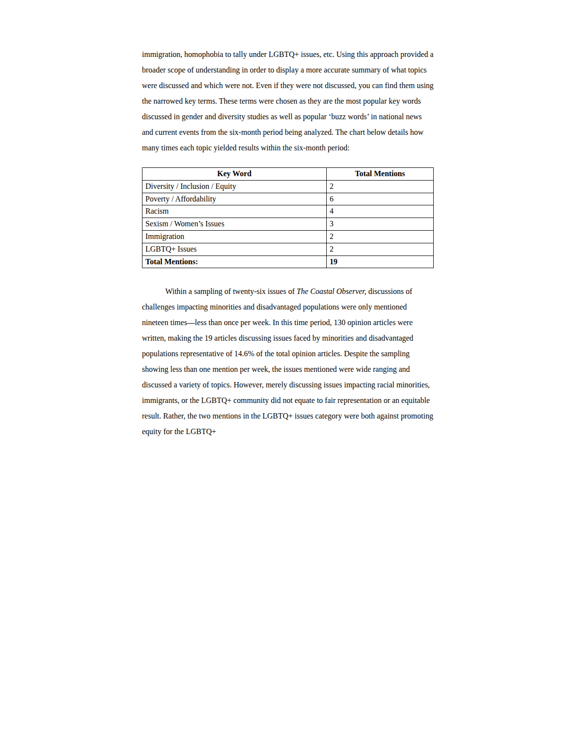immigration, homophobia to tally under LGBTQ+ issues, etc. Using this approach provided a broader scope of understanding in order to display a more accurate summary of what topics were discussed and which were not. Even if they were not discussed, you can find them using the narrowed key terms. These terms were chosen as they are the most popular key words discussed in gender and diversity studies as well as popular ‘buzz words’ in national news and current events from the six-month period being analyzed. The chart below details how many times each topic yielded results within the six-month period:
| Key Word | Total Mentions |
| --- | --- |
| Diversity / Inclusion / Equity | 2 |
| Poverty / Affordability | 6 |
| Racism | 4 |
| Sexism / Women’s Issues | 3 |
| Immigration | 2 |
| LGBTQ+ Issues | 2 |
| Total Mentions: | 19 |
Within a sampling of twenty-six issues of The Coastal Observer, discussions of challenges impacting minorities and disadvantaged populations were only mentioned nineteen times—less than once per week. In this time period, 130 opinion articles were written, making the 19 articles discussing issues faced by minorities and disadvantaged populations representative of 14.6% of the total opinion articles. Despite the sampling showing less than one mention per week, the issues mentioned were wide ranging and discussed a variety of topics. However, merely discussing issues impacting racial minorities, immigrants, or the LGBTQ+ community did not equate to fair representation or an equitable result. Rather, the two mentions in the LGBTQ+ issues category were both against promoting equity for the LGBTQ+